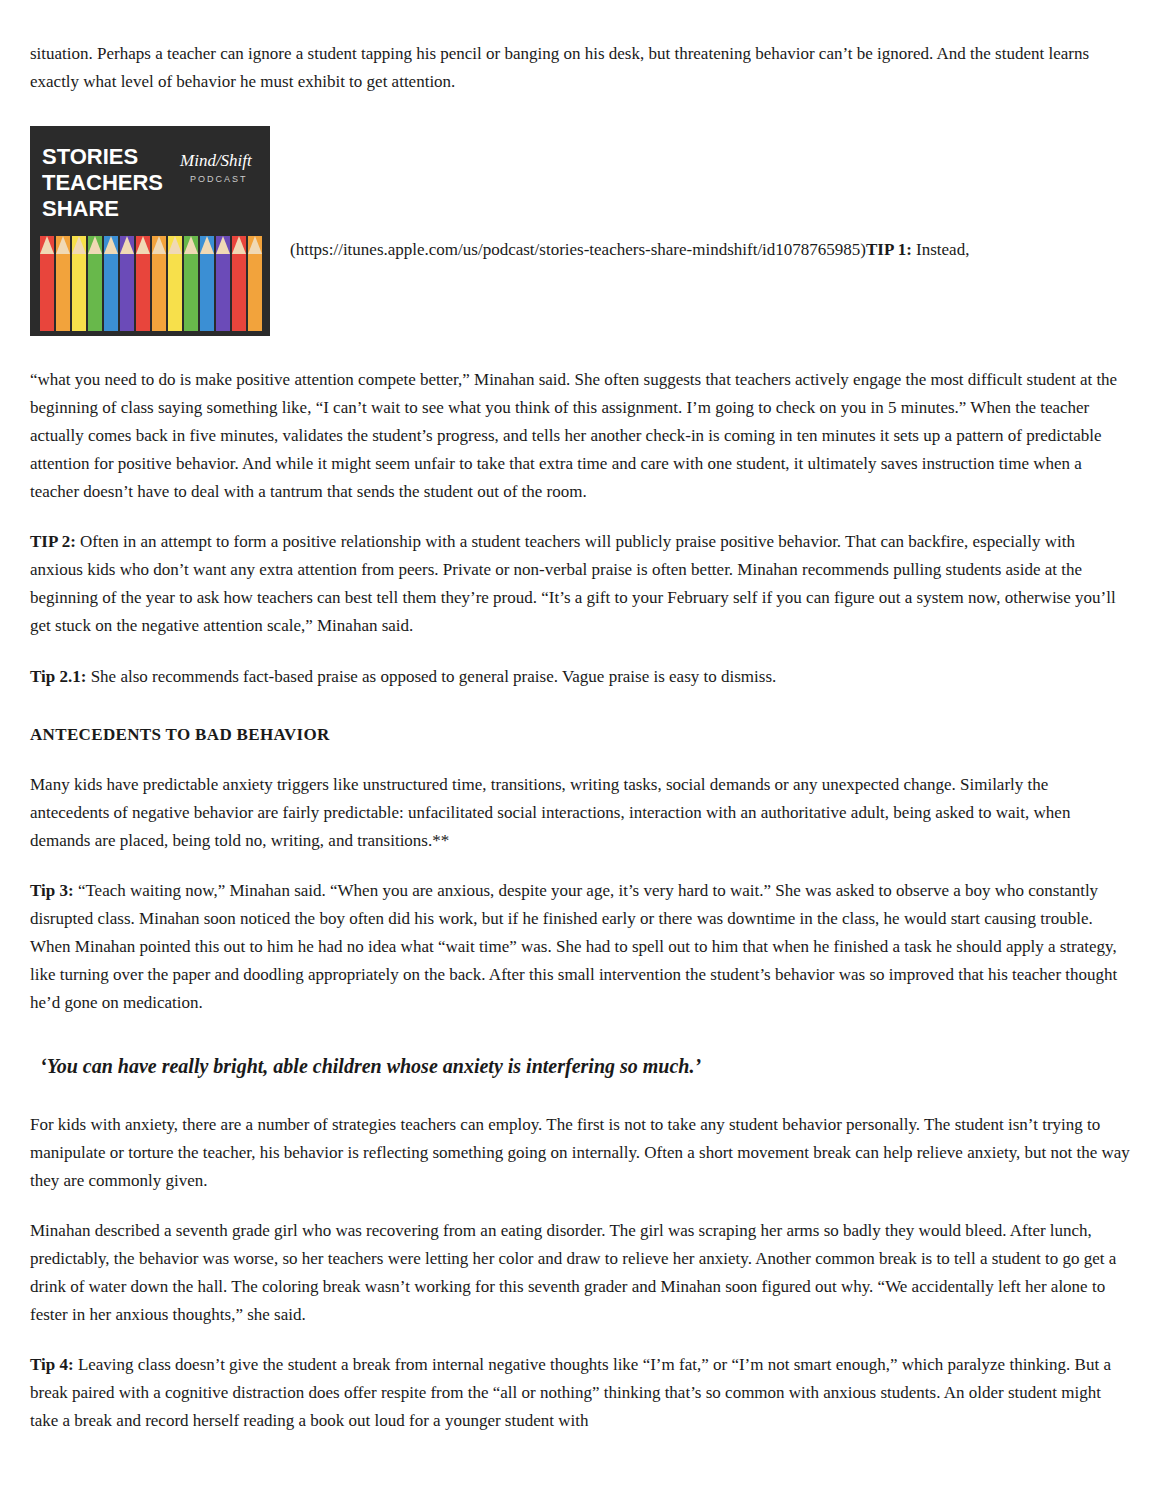situation. Perhaps a teacher can ignore a student tapping his pencil or banging on his desk, but threatening behavior can’t be ignored. And the student learns exactly what level of behavior he must exhibit to get attention.
(https://itunes.apple.com/us/podcast/stories-teachers-share-mindshift/id1078765985) TIP 1: Instead,
“what you need to do is make positive attention compete better,” Minahan said. She often suggests that teachers actively engage the most difficult student at the beginning of class saying something like, “I can’t wait to see what you think of this assignment. I’m going to check on you in 5 minutes.” When the teacher actually comes back in five minutes, validates the student’s progress, and tells her another check-in is coming in ten minutes it sets up a pattern of predictable attention for positive behavior. And while it might seem unfair to take that extra time and care with one student, it ultimately saves instruction time when a teacher doesn’t have to deal with a tantrum that sends the student out of the room.
TIP 2: Often in an attempt to form a positive relationship with a student teachers will publicly praise positive behavior. That can backfire, especially with anxious kids who don’t want any extra attention from peers. Private or non-verbal praise is often better. Minahan recommends pulling students aside at the beginning of the year to ask how teachers can best tell them they’re proud. “It’s a gift to your February self if you can figure out a system now, otherwise you’ll get stuck on the negative attention scale,” Minahan said.
Tip 2.1: She also recommends fact-based praise as opposed to general praise. Vague praise is easy to dismiss.
ANTECEDENTS TO BAD BEHAVIOR
Many kids have predictable anxiety triggers like unstructured time, transitions, writing tasks, social demands or any unexpected change. Similarly the antecedents of negative behavior are fairly predictable: unfacilitated social interactions, interaction with an authoritative adult, being asked to wait, when demands are placed, being told no, writing, and transitions.**
Tip 3: “Teach waiting now,” Minahan said. “When you are anxious, despite your age, it’s very hard to wait.” She was asked to observe a boy who constantly disrupted class. Minahan soon noticed the boy often did his work, but if he finished early or there was downtime in the class, he would start causing trouble. When Minahan pointed this out to him he had no idea what “wait time” was. She had to spell out to him that when he finished a task he should apply a strategy, like turning over the paper and doodling appropriately on the back. After this small intervention the student’s behavior was so improved that his teacher thought he’d gone on medication.
‘You can have really bright, able children whose anxiety is interfering so much.’
For kids with anxiety, there are a number of strategies teachers can employ. The first is not to take any student behavior personally. The student isn’t trying to manipulate or torture the teacher, his behavior is reflecting something going on internally. Often a short movement break can help relieve anxiety, but not the way they are commonly given.
Minahan described a seventh grade girl who was recovering from an eating disorder. The girl was scraping her arms so badly they would bleed. After lunch, predictably, the behavior was worse, so her teachers were letting her color and draw to relieve her anxiety. Another common break is to tell a student to go get a drink of water down the hall. The coloring break wasn’t working for this seventh grader and Minahan soon figured out why. “We accidentally left her alone to fester in her anxious thoughts,” she said.
Tip 4: Leaving class doesn’t give the student a break from internal negative thoughts like “I’m fat,” or “I’m not smart enough,” which paralyze thinking. But a break paired with a cognitive distraction does offer respite from the “all or nothing” thinking that’s so common with anxious students. An older student might take a break and record herself reading a book out loud for a younger student with